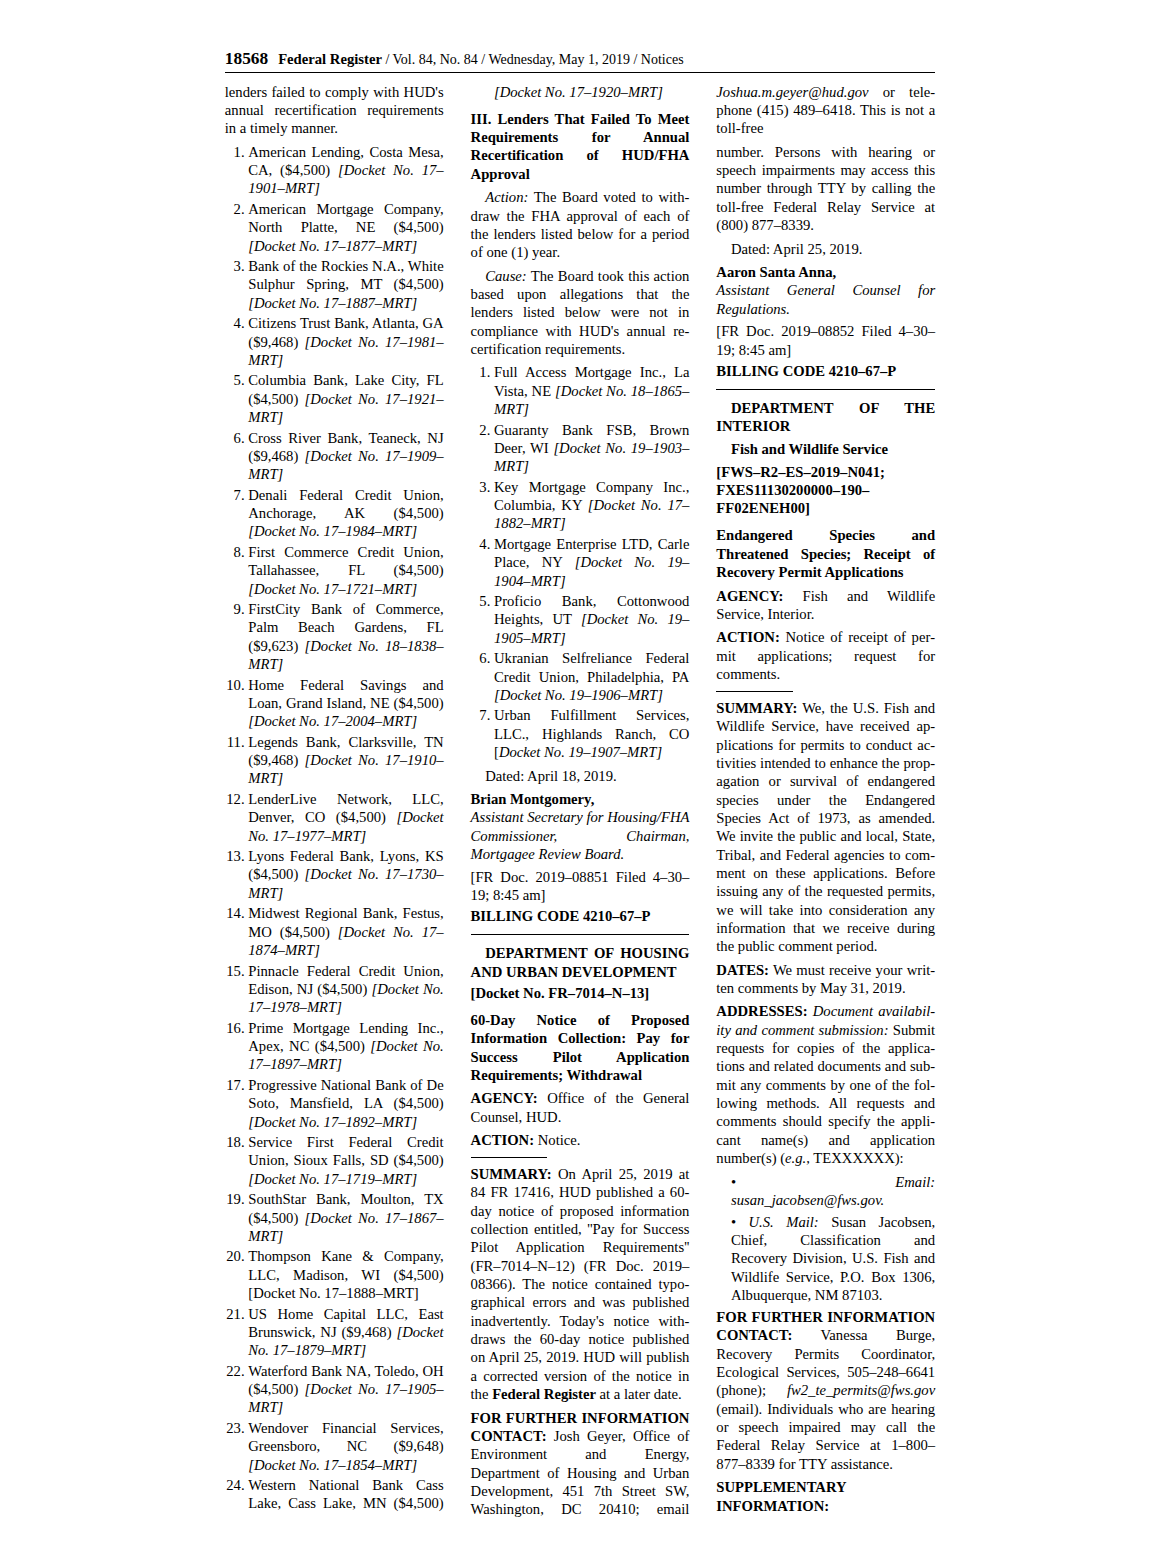18568 Federal Register / Vol. 84, No. 84 / Wednesday, May 1, 2019 / Notices
lenders failed to comply with HUD's annual recertification requirements in a timely manner.
American Lending, Costa Mesa, CA, ($4,500) [Docket No. 17–1901–MRT]
American Mortgage Company, North Platte, NE ($4,500) [Docket No. 17–1877–MRT]
Bank of the Rockies N.A., White Sulphur Spring, MT ($4,500) [Docket No. 17–1887–MRT]
Citizens Trust Bank, Atlanta, GA ($9,468) [Docket No. 17–1981–MRT]
Columbia Bank, Lake City, FL ($4,500) [Docket No. 17–1921–MRT]
Cross River Bank, Teaneck, NJ ($9,468) [Docket No. 17–1909–MRT]
Denali Federal Credit Union, Anchorage, AK ($4,500) [Docket No. 17–1984–MRT]
First Commerce Credit Union, Tallahassee, FL ($4,500) [Docket No. 17–1721–MRT]
FirstCity Bank of Commerce, Palm Beach Gardens, FL ($9,623) [Docket No. 18–1838–MRT]
Home Federal Savings and Loan, Grand Island, NE ($4,500) [Docket No. 17–2004–MRT]
Legends Bank, Clarksville, TN ($9,468) [Docket No. 17–1910–MRT]
LenderLive Network, LLC, Denver, CO ($4,500) [Docket No. 17–1977–MRT]
Lyons Federal Bank, Lyons, KS ($4,500) [Docket No. 17–1730–MRT]
Midwest Regional Bank, Festus, MO ($4,500) [Docket No. 17–1874–MRT]
Pinnacle Federal Credit Union, Edison, NJ ($4,500) [Docket No. 17–1978–MRT]
Prime Mortgage Lending Inc., Apex, NC ($4,500) [Docket No. 17–1897–MRT]
Progressive National Bank of De Soto, Mansfield, LA ($4,500) [Docket No. 17–1892–MRT]
Service First Federal Credit Union, Sioux Falls, SD ($4,500) [Docket No. 17–1719–MRT]
SouthStar Bank, Moulton, TX ($4,500) [Docket No. 17–1867–MRT]
Thompson Kane & Company, LLC, Madison, WI ($4,500) [Docket No. 17–1888–MRT]
US Home Capital LLC, East Brunswick, NJ ($9,468) [Docket No. 17–1879–MRT]
Waterford Bank NA, Toledo, OH ($4,500) [Docket No. 17–1905–MRT]
Wendover Financial Services, Greensboro, NC ($9,648) [Docket No. 17–1854–MRT]
Western National Bank Cass Lake, Cass Lake, MN ($4,500) [Docket No. 17–1920–MRT]
III. Lenders That Failed To Meet Requirements for Annual Recertification of HUD/FHA Approval
Action: The Board voted to withdraw the FHA approval of each of the lenders listed below for a period of one (1) year.
Cause: The Board took this action based upon allegations that the lenders listed below were not in compliance with HUD's annual recertification requirements.
Full Access Mortgage Inc., La Vista, NE [Docket No. 18–1865–MRT]
Guaranty Bank FSB, Brown Deer, WI [Docket No. 19–1903–MRT]
Key Mortgage Company Inc., Columbia, KY [Docket No. 17–1882–MRT]
Mortgage Enterprise LTD, Carle Place, NY [Docket No. 19–1904–MRT]
Proficio Bank, Cottonwood Heights, UT [Docket No. 19–1905–MRT]
Ukranian Selfreliance Federal Credit Union, Philadelphia, PA [Docket No. 19–1906–MRT]
Urban Fulfillment Services, LLC., Highlands Ranch, CO [Docket No. 19–1907–MRT]
Dated: April 18, 2019.
Brian Montgomery,
Assistant Secretary for Housing/FHA Commissioner, Chairman, Mortgagee Review Board.
[FR Doc. 2019–08851 Filed 4–30–19; 8:45 am]
BILLING CODE 4210–67–P
DEPARTMENT OF HOUSING AND URBAN DEVELOPMENT
[Docket No. FR–7014–N–13]
60-Day Notice of Proposed Information Collection: Pay for Success Pilot Application Requirements; Withdrawal
AGENCY: Office of the General Counsel, HUD.
ACTION: Notice.
SUMMARY: On April 25, 2019 at 84 FR 17416, HUD published a 60-day notice of proposed information collection entitled, ''Pay for Success Pilot Application Requirements'' (FR–7014–N–12) (FR Doc. 2019–08366). The notice contained typographical errors and was published inadvertently. Today's notice withdraws the 60-day notice published on April 25, 2019. HUD will publish a corrected version of the notice in the Federal Register at a later date.
FOR FURTHER INFORMATION CONTACT: Josh Geyer, Office of Environment and Energy, Department of Housing and Urban Development, 451 7th Street SW, Washington, DC 20410; email Joshua.m.geyer@hud.gov or telephone (415) 489–6418. This is not a toll-free
number. Persons with hearing or speech impairments may access this number through TTY by calling the toll-free Federal Relay Service at (800) 877–8339.
Dated: April 25, 2019.
Aaron Santa Anna,
Assistant General Counsel for Regulations.
[FR Doc. 2019–08852 Filed 4–30–19; 8:45 am]
BILLING CODE 4210–67–P
DEPARTMENT OF THE INTERIOR
Fish and Wildlife Service
[FWS–R2–ES–2019–N041; FXES11130200000–190–FF02ENEH00]
Endangered Species and Threatened Species; Receipt of Recovery Permit Applications
AGENCY: Fish and Wildlife Service, Interior.
ACTION: Notice of receipt of permit applications; request for comments.
SUMMARY: We, the U.S. Fish and Wildlife Service, have received applications for permits to conduct activities intended to enhance the propagation or survival of endangered species under the Endangered Species Act of 1973, as amended. We invite the public and local, State, Tribal, and Federal agencies to comment on these applications. Before issuing any of the requested permits, we will take into consideration any information that we receive during the public comment period.
DATES: We must receive your written comments by May 31, 2019.
ADDRESSES: Document availability and comment submission: Submit requests for copies of the applications and related documents and submit any comments by one of the following methods. All requests and comments should specify the applicant name(s) and application number(s) (e.g., TEXXXXXX):
Email: susan_jacobsen@fws.gov.
U.S. Mail: Susan Jacobsen, Chief, Classification and Recovery Division, U.S. Fish and Wildlife Service, P.O. Box 1306, Albuquerque, NM 87103.
FOR FURTHER INFORMATION CONTACT: Vanessa Burge, Recovery Permits Coordinator, Ecological Services, 505–248–6641 (phone); fw2_te_permits@fws.gov (email). Individuals who are hearing or speech impaired may call the Federal Relay Service at 1–800–877–8339 for TTY assistance.
SUPPLEMENTARY INFORMATION: